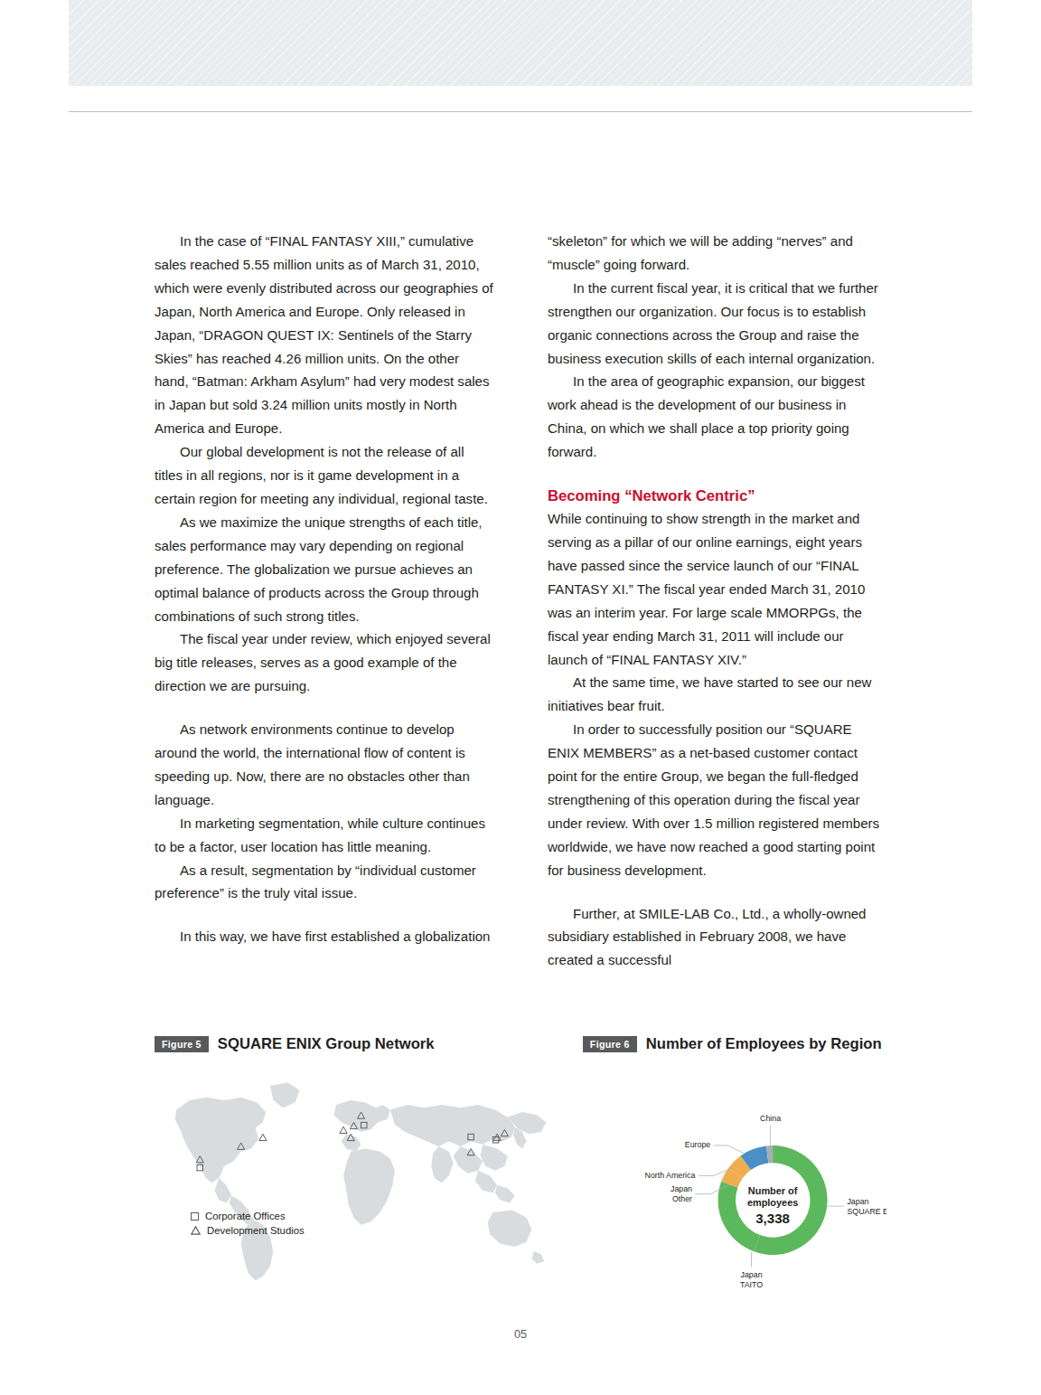In the case of “FINAL FANTASY XIII,” cumulative sales reached 5.55 million units as of March 31, 2010, which were evenly distributed across our geographies of Japan, North America and Europe. Only released in Japan, “DRAGON QUEST IX: Sentinels of the Starry Skies” has reached 4.26 million units. On the other hand, “Batman: Arkham Asylum” had very modest sales in Japan but sold 3.24 million units mostly in North America and Europe.
Our global development is not the release of all titles in all regions, nor is it game development in a certain region for meeting any individual, regional taste.
As we maximize the unique strengths of each title, sales performance may vary depending on regional preference. The globalization we pursue achieves an optimal balance of products across the Group through combinations of such strong titles.
The fiscal year under review, which enjoyed several big title releases, serves as a good example of the direction we are pursuing.
As network environments continue to develop around the world, the international flow of content is speeding up. Now, there are no obstacles other than language.
In marketing segmentation, while culture continues to be a factor, user location has little meaning.
As a result, segmentation by “individual customer preference” is the truly vital issue.
In this way, we have first established a globalization
“skeleton” for which we will be adding “nerves” and “muscle” going forward.
In the current fiscal year, it is critical that we further strengthen our organization. Our focus is to establish organic connections across the Group and raise the business execution skills of each internal organization.
In the area of geographic expansion, our biggest work ahead is the development of our business in China, on which we shall place a top priority going forward.
Becoming “Network Centric”
While continuing to show strength in the market and serving as a pillar of our online earnings, eight years have passed since the service launch of our “FINAL FANTASY XI.” The fiscal year ended March 31, 2010 was an interim year. For large scale MMORPGs, the fiscal year ending March 31, 2011 will include our launch of “FINAL FANTASY XIV.”
At the same time, we have started to see our new initiatives bear fruit.
In order to successfully position our “SQUARE ENIX MEMBERS” as a net-based customer contact point for the entire Group, we began the full-fledged strengthening of this operation during the fiscal year under review. With over 1.5 million registered members worldwide, we have now reached a good starting point for business development.
Further, at SMILE-LAB Co., Ltd., a wholly-owned subsidiary established in February 2008, we have created a successful
Figure 5 SQUARE ENIX Group Network
Corporate Offices
Development Studios
Figure 6 Number of Employees by Region
Number of employees 3,338 China Europe North America Japan Other Japan TAITO Japan SQUARE ENIX
05